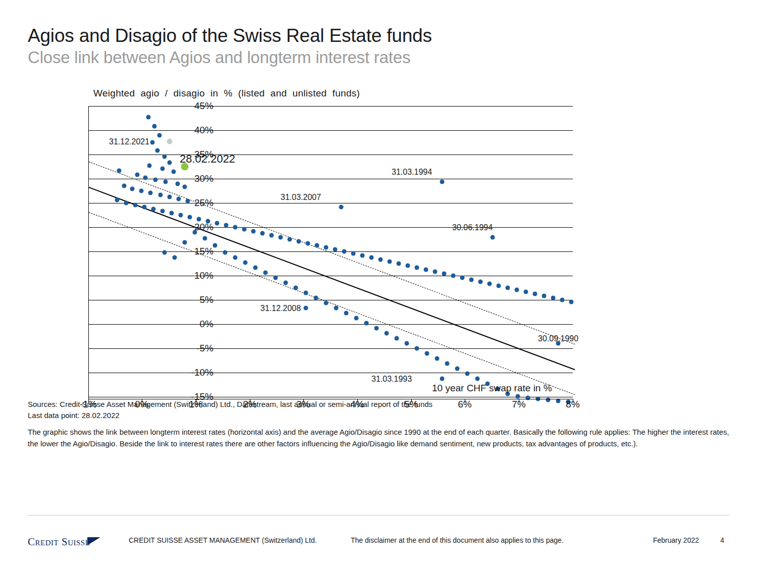Agios and Disagio of the Swiss Real Estate funds
Close link between Agios and longterm interest rates
Weighted agio / disagio in % (listed and unlisted funds)
45%
40%
35%
30%
25%
20%
15%
10%
5%
0%
-5%
-10%
-15%
31.12.2021
28.02.2022
31.03.1994
30.06.1994
31.03.2007
31.12.2008
31.03.1993
30.09.1990
10 year CHF swap rate in %
-1%
0%
1%
2%
3%
4%
5%
6%
7%
8%
Sources: Credit Suisse Asset Management (Switzerland) Ltd., Datastream, last annual or semi-annual report of the funds
Last data point: 28.02.2022
The graphic shows the link between longterm interest rates (horizontal axis) and the average Agio/Disagio since 1990 at the end of each quarter. Basically the following rule applies: The higher the interest rates, the lower the Agio/Disagio. Beside the link to interest rates there are other factors influencing the Agio/Disagio like demand sentiment, new products, tax advantages of products, etc.).
CREDIT SUISSE
CREDIT SUISSE ASSET MANAGEMENT (Switzerland) Ltd.
The disclaimer at the end of this document also applies to this page.
February 2022
4